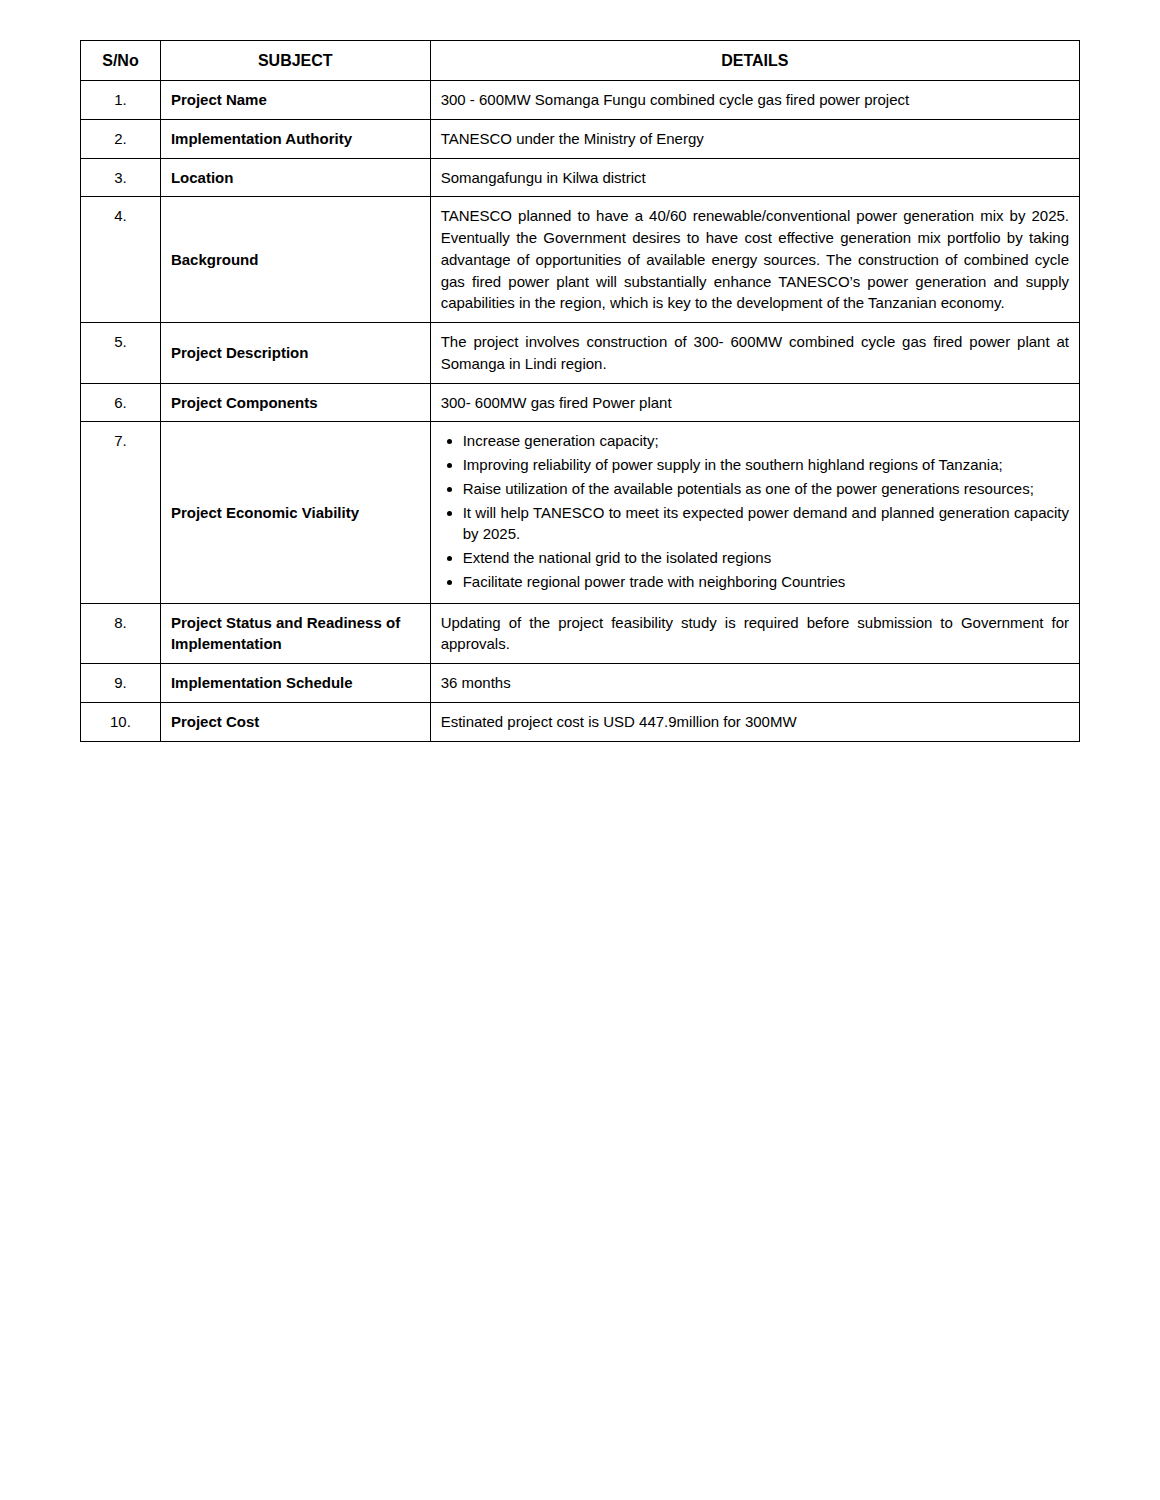| S/No | SUBJECT | DETAILS |
| --- | --- | --- |
| 1. | Project Name | 300 - 600MW Somanga Fungu combined cycle gas fired power project |
| 2. | Implementation Authority | TANESCO under the Ministry of Energy |
| 3. | Location | Somangafungu in Kilwa district |
| 4. | Background | TANESCO planned to have a 40/60 renewable/conventional power generation mix by 2025. Eventually the Government desires to have cost effective generation mix portfolio by taking advantage of opportunities of available energy sources. The construction of combined cycle gas fired power plant will substantially enhance TANESCO’s power generation and supply capabilities in the region, which is key to the development of the Tanzanian economy. |
| 5. | Project Description | The project involves construction of 300- 600MW combined cycle gas fired power plant at Somanga in Lindi region. |
| 6. | Project Components | 300- 600MW gas fired Power plant |
| 7. | Project Economic Viability | Increase generation capacity; Improving reliability of power supply in the southern highland regions of Tanzania; Raise utilization of the available potentials as one of the power generations resources; It will help TANESCO to meet its expected power demand and planned generation capacity by 2025. Extend the national grid to the isolated regions Facilitate regional power trade with neighboring Countries |
| 8. | Project Status and Readiness of Implementation | Updating of the project feasibility study is required before submission to Government for approvals. |
| 9. | Implementation Schedule | 36 months |
| 10. | Project Cost | Estinated project cost is USD 447.9million for 300MW |